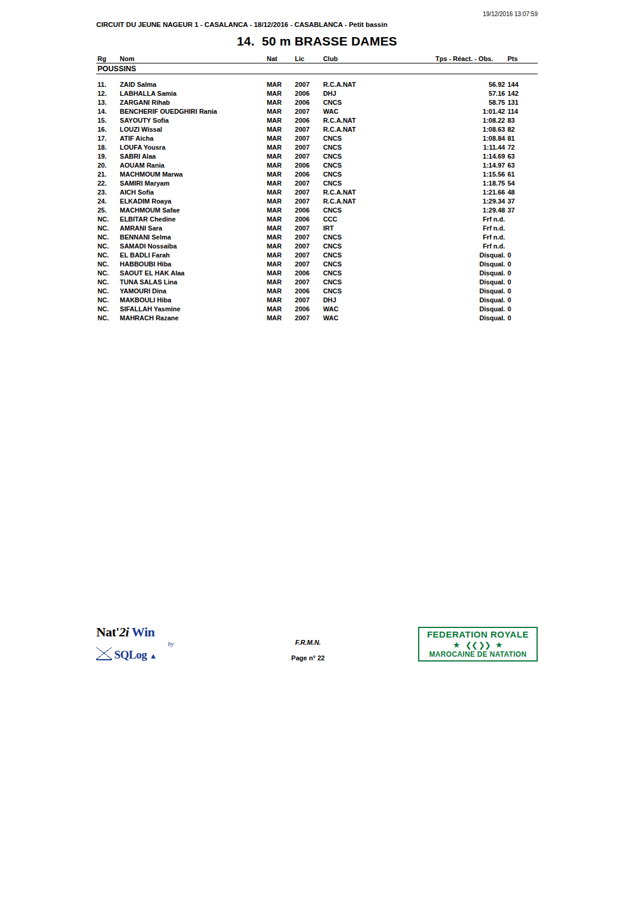19/12/2016 13:07:59
CIRCUIT DU JEUNE NAGEUR 1 - CASALANCA - 18/12/2016 - CASABLANCA - Petit bassin
14. 50 m BRASSE DAMES
| Rg | Nom | Nat | Lic | Club | Tps - Réact. - Obs. | Pts |
| --- | --- | --- | --- | --- | --- | --- |
| POUSSINS |
| 11. | ZAID Salma | MAR | 2007 | R.C.A.NAT | 56.92 | 144 |
| 12. | LABHALLA Samia | MAR | 2006 | DHJ | 57.16 | 142 |
| 13. | ZARGANI Rihab | MAR | 2006 | CNCS | 58.75 | 131 |
| 14. | BENCHERIF OUEDGHIRI Rania | MAR | 2007 | WAC | 1:01.42 | 114 |
| 15. | SAYOUTY Sofia | MAR | 2006 | R.C.A.NAT | 1:08.22 | 83 |
| 16. | LOUZI Wissal | MAR | 2007 | R.C.A.NAT | 1:08.63 | 82 |
| 17. | ATIF Aicha | MAR | 2007 | CNCS | 1:08.84 | 81 |
| 18. | LOUFA Yousra | MAR | 2007 | CNCS | 1:11.44 | 72 |
| 19. | SABRI Alaa | MAR | 2007 | CNCS | 1:14.69 | 63 |
| 20. | AOUAM Rania | MAR | 2006 | CNCS | 1:14.97 | 63 |
| 21. | MACHMOUM Marwa | MAR | 2006 | CNCS | 1:15.56 | 61 |
| 22. | SAMIRI Maryam | MAR | 2007 | CNCS | 1:18.75 | 54 |
| 23. | AICH Sofia | MAR | 2007 | R.C.A.NAT | 1:21.66 | 48 |
| 24. | ELKADIM Roaya | MAR | 2007 | R.C.A.NAT | 1:29.34 | 37 |
| 25. | MACHMOUM Safae | MAR | 2006 | CNCS | 1:29.48 | 37 |
| NC. | ELBITAR Chedine | MAR | 2006 | CCC | Frf n.d. | |
| NC. | AMRANI Sara | MAR | 2007 | IRT | Frf n.d. | |
| NC. | BENNANI Selma | MAR | 2007 | CNCS | Frf n.d. | |
| NC. | SAMADI Nossaiba | MAR | 2007 | CNCS | Frf n.d. | |
| NC. | EL BADLI Farah | MAR | 2007 | CNCS | Disqual. | 0 |
| NC. | HABBOUBI Hiba | MAR | 2007 | CNCS | Disqual. | 0 |
| NC. | SAOUT EL HAK Alaa | MAR | 2006 | CNCS | Disqual. | 0 |
| NC. | TUNA SALAS Lina | MAR | 2007 | CNCS | Disqual. | 0 |
| NC. | YAMOURI Dina | MAR | 2006 | CNCS | Disqual. | 0 |
| NC. | MAKBOULI Hiba | MAR | 2007 | DHJ | Disqual. | 0 |
| NC. | SIFALLAH Yasmine | MAR | 2006 | WAC | Disqual. | 0 |
| NC. | MAHRACH Razane | MAR | 2007 | WAC | Disqual. | 0 |
Nat'2i Win
by
SQLog ▲
F.R.M.N.
Page n° 22
FEDERATION ROYALE
★ ❮❮ ❯❯ ★
MAROCAINE DE NATATION